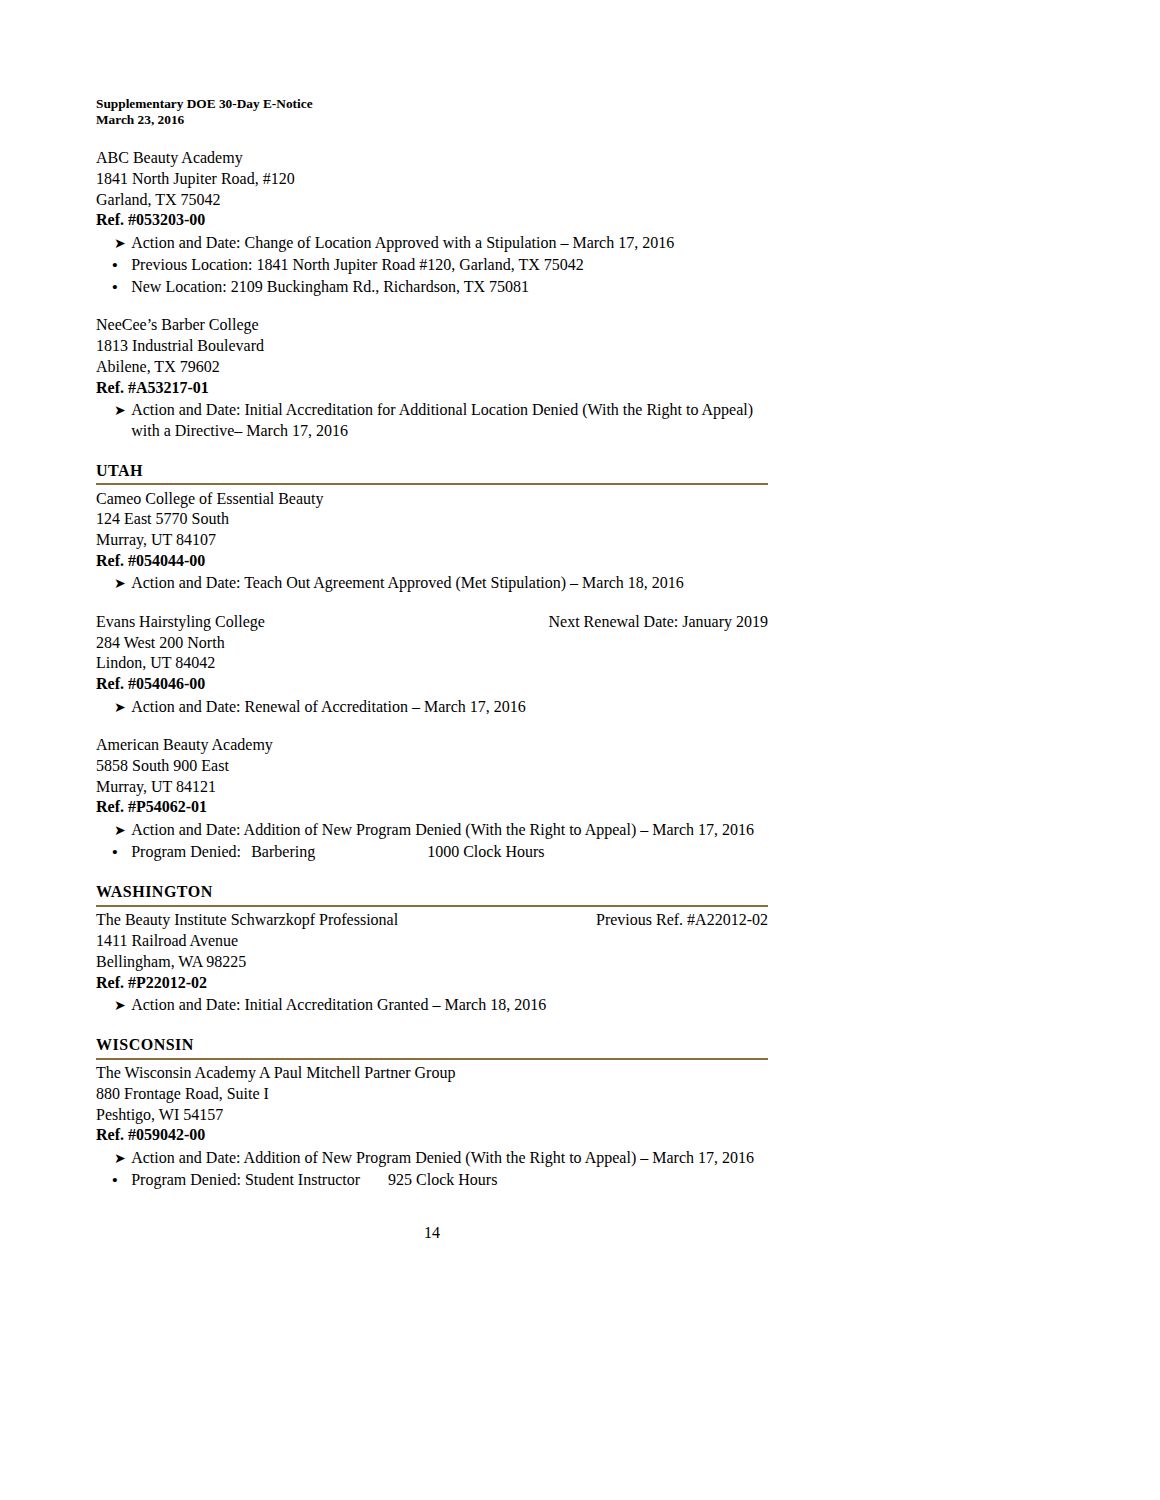Supplementary DOE 30-Day E-Notice
March 23, 2016
ABC Beauty Academy 1841 North Jupiter Road, #120 Garland, TX 75042 Ref. #053203-00
Action and Date: Change of Location Approved with a Stipulation – March 17, 2016
Previous Location: 1841 North Jupiter Road #120, Garland, TX 75042
New Location: 2109 Buckingham Rd., Richardson, TX 75081
NeeCee’s Barber College 1813 Industrial Boulevard Abilene, TX 79602 Ref. #A53217-01
Action and Date: Initial Accreditation for Additional Location Denied (With the Right to Appeal) with a Directive– March 17, 2016
UTAH
Cameo College of Essential Beauty 124 East 5770 South Murray, UT 84107 Ref. #054044-00
Action and Date: Teach Out Agreement Approved (Met Stipulation) – March 18, 2016
Evans Hairstyling College Next Renewal Date: January 2019 284 West 200 North Lindon, UT 84042 Ref. #054046-00
Action and Date: Renewal of Accreditation – March 17, 2016
American Beauty Academy 5858 South 900 East Murray, UT 84121 Ref. #P54062-01
Action and Date: Addition of New Program Denied (With the Right to Appeal) – March 17, 2016
Program Denied: Barbering1000 Clock Hours
WASHINGTON
The Beauty Institute Schwarzkopf Professional Previous Ref. #A22012-02 1411 Railroad Avenue Bellingham, WA 98225 Ref. #P22012-02
Action and Date: Initial Accreditation Granted – March 18, 2016
WISCONSIN
The Wisconsin Academy A Paul Mitchell Partner Group 880 Frontage Road, Suite I Peshtigo, WI 54157 Ref. #059042-00
Action and Date: Addition of New Program Denied (With the Right to Appeal) – March 17, 2016
Program Denied: Student Instructor 925 Clock Hours
14